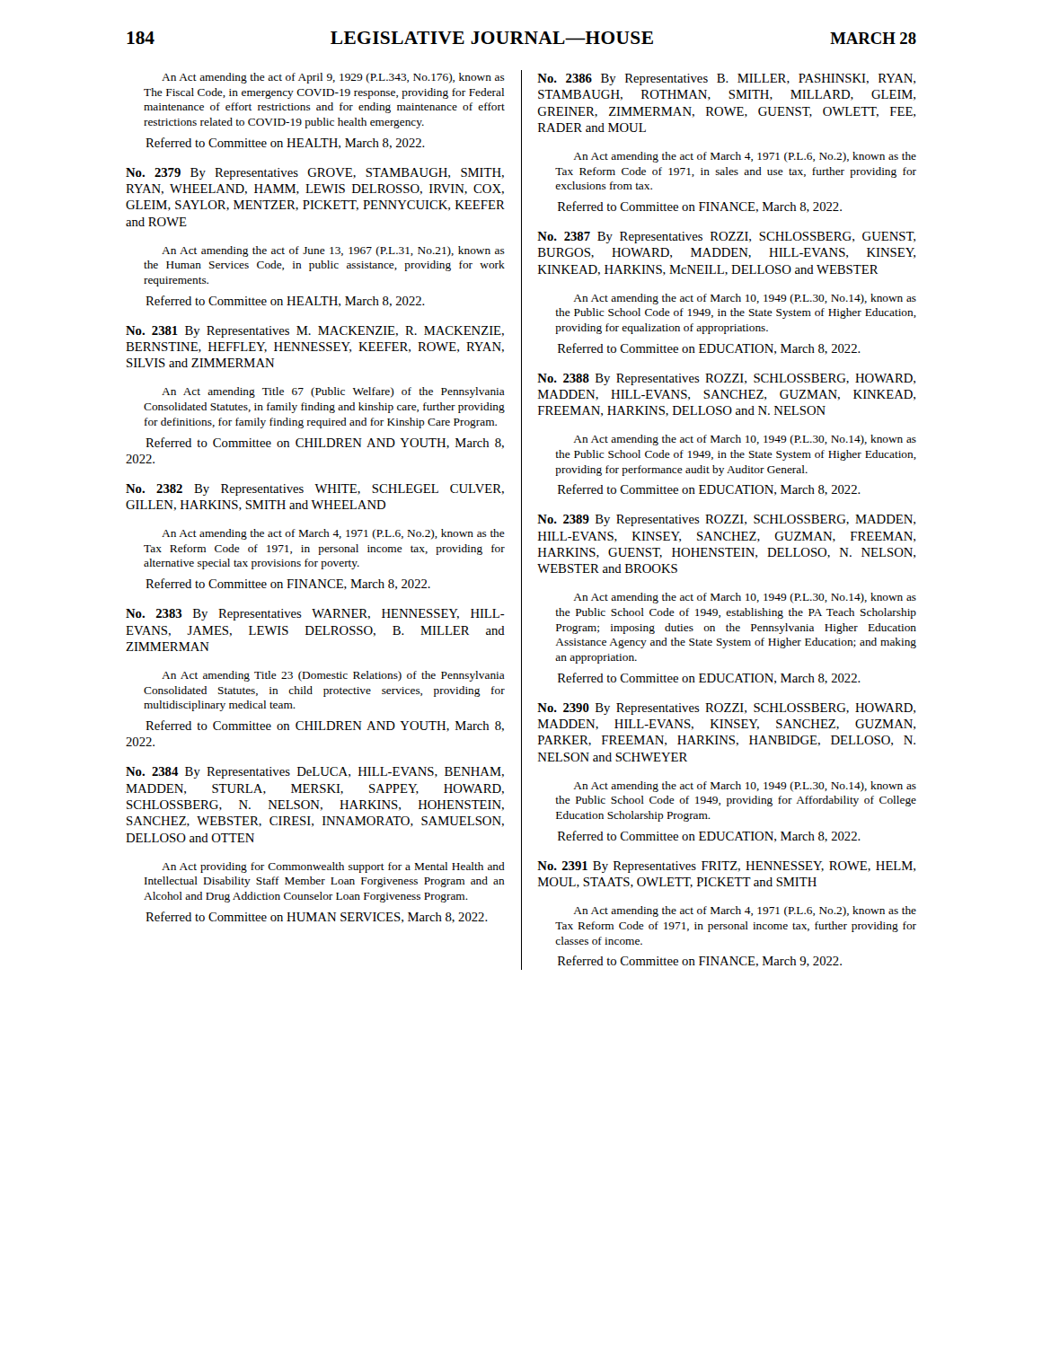184 LEGISLATIVE JOURNAL—HOUSE MARCH 28
An Act amending the act of April 9, 1929 (P.L.343, No.176), known as The Fiscal Code, in emergency COVID-19 response, providing for Federal maintenance of effort restrictions and for ending maintenance of effort restrictions related to COVID-19 public health emergency.
Referred to Committee on HEALTH, March 8, 2022.
No. 2379 By Representatives GROVE, STAMBAUGH, SMITH, RYAN, WHEELAND, HAMM, LEWIS DELROSSO, IRVIN, COX, GLEIM, SAYLOR, MENTZER, PICKETT, PENNYCUICK, KEEFER and ROWE
An Act amending the act of June 13, 1967 (P.L.31, No.21), known as the Human Services Code, in public assistance, providing for work requirements.
Referred to Committee on HEALTH, March 8, 2022.
No. 2381 By Representatives M. MACKENZIE, R. MACKENZIE, BERNSTINE, HEFFLEY, HENNESSEY, KEEFER, ROWE, RYAN, SILVIS and ZIMMERMAN
An Act amending Title 67 (Public Welfare) of the Pennsylvania Consolidated Statutes, in family finding and kinship care, further providing for definitions, for family finding required and for Kinship Care Program.
Referred to Committee on CHILDREN AND YOUTH, March 8, 2022.
No. 2382 By Representatives WHITE, SCHLEGEL CULVER, GILLEN, HARKINS, SMITH and WHEELAND
An Act amending the act of March 4, 1971 (P.L.6, No.2), known as the Tax Reform Code of 1971, in personal income tax, providing for alternative special tax provisions for poverty.
Referred to Committee on FINANCE, March 8, 2022.
No. 2383 By Representatives WARNER, HENNESSEY, HILL-EVANS, JAMES, LEWIS DELROSSO, B. MILLER and ZIMMERMAN
An Act amending Title 23 (Domestic Relations) of the Pennsylvania Consolidated Statutes, in child protective services, providing for multidisciplinary medical team.
Referred to Committee on CHILDREN AND YOUTH, March 8, 2022.
No. 2384 By Representatives DeLUCA, HILL-EVANS, BENHAM, MADDEN, STURLA, MERSKI, SAPPEY, HOWARD, SCHLOSSBERG, N. NELSON, HARKINS, HOHENSTEIN, SANCHEZ, WEBSTER, CIRESI, INNAMORATO, SAMUELSON, DELLOSO and OTTEN
An Act providing for Commonwealth support for a Mental Health and Intellectual Disability Staff Member Loan Forgiveness Program and an Alcohol and Drug Addiction Counselor Loan Forgiveness Program.
Referred to Committee on HUMAN SERVICES, March 8, 2022.
No. 2386 By Representatives B. MILLER, PASHINSKI, RYAN, STAMBAUGH, ROTHMAN, SMITH, MILLARD, GLEIM, GREINER, ZIMMERMAN, ROWE, GUENST, OWLETT, FEE, RADER and MOUL
An Act amending the act of March 4, 1971 (P.L.6, No.2), known as the Tax Reform Code of 1971, in sales and use tax, further providing for exclusions from tax.
Referred to Committee on FINANCE, March 8, 2022.
No. 2387 By Representatives ROZZI, SCHLOSSBERG, GUENST, BURGOS, HOWARD, MADDEN, HILL-EVANS, KINSEY, KINKEAD, HARKINS, McNEILL, DELLOSO and WEBSTER
An Act amending the act of March 10, 1949 (P.L.30, No.14), known as the Public School Code of 1949, in the State System of Higher Education, providing for equalization of appropriations.
Referred to Committee on EDUCATION, March 8, 2022.
No. 2388 By Representatives ROZZI, SCHLOSSBERG, HOWARD, MADDEN, HILL-EVANS, SANCHEZ, GUZMAN, KINKEAD, FREEMAN, HARKINS, DELLOSO and N. NELSON
An Act amending the act of March 10, 1949 (P.L.30, No.14), known as the Public School Code of 1949, in the State System of Higher Education, providing for performance audit by Auditor General.
Referred to Committee on EDUCATION, March 8, 2022.
No. 2389 By Representatives ROZZI, SCHLOSSBERG, MADDEN, HILL-EVANS, KINSEY, SANCHEZ, GUZMAN, FREEMAN, HARKINS, GUENST, HOHENSTEIN, DELLOSO, N. NELSON, WEBSTER and BROOKS
An Act amending the act of March 10, 1949 (P.L.30, No.14), known as the Public School Code of 1949, establishing the PA Teach Scholarship Program; imposing duties on the Pennsylvania Higher Education Assistance Agency and the State System of Higher Education; and making an appropriation.
Referred to Committee on EDUCATION, March 8, 2022.
No. 2390 By Representatives ROZZI, SCHLOSSBERG, HOWARD, MADDEN, HILL-EVANS, KINSEY, SANCHEZ, GUZMAN, PARKER, FREEMAN, HARKINS, HANBIDGE, DELLOSO, N. NELSON and SCHWEYER
An Act amending the act of March 10, 1949 (P.L.30, No.14), known as the Public School Code of 1949, providing for Affordability of College Education Scholarship Program.
Referred to Committee on EDUCATION, March 8, 2022.
No. 2391 By Representatives FRITZ, HENNESSEY, ROWE, HELM, MOUL, STAATS, OWLETT, PICKETT and SMITH
An Act amending the act of March 4, 1971 (P.L.6, No.2), known as the Tax Reform Code of 1971, in personal income tax, further providing for classes of income.
Referred to Committee on FINANCE, March 9, 2022.